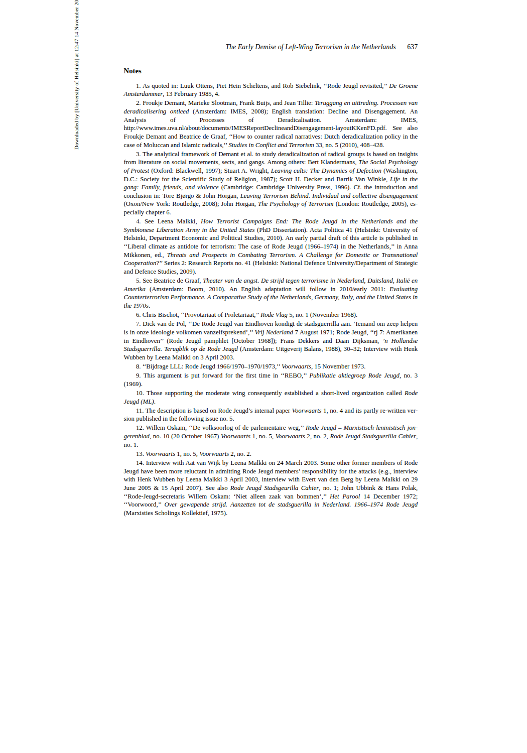Downloaded by [University of Helsinki] at 12:47 14 November 2013
The Early Demise of Left-Wing Terrorism in the Netherlands 637
Notes
As quoted in: Luuk Ottens, Piet Hein Scheltens, and Rob Siebelink, ‘‘Rode Jeugd revisited,’’ De Groene Amsterdammer, 13 February 1985, 4.
Froukje Demant, Marieke Slootman, Frank Buijs, and Jean Tillie: Teruggang en uittreding. Processen van deradicalisering ontleed (Amsterdam: IMES, 2008); English translation: Decline and Disengagement. An Analysis of Processes of Deradicalisation. Amsterdam: IMES, http://www.imes.uva.nl/about/documents/IMESReportDeclineandDisengagement-layoutKKenFD.pdf. See also Froukje Demant and Beatrice de Graaf, ‘‘How to counter radical narratives: Dutch deradicalization policy in the case of Moluccan and Islamic radicals,’’ Studies in Conflict and Terrorism 33, no. 5 (2010), 408–428.
The analytical framework of Demant et al. to study deradicalization of radical groups is based on insights from literature on social movements, sects, and gangs. Among others: Bert Klandermans, The Social Psychology of Protest (Oxford: Blackwell, 1997); Stuart A. Wright, Leaving cults: The Dynamics of Defection (Washington, D.C.: Society for the Scientific Study of Religion, 1987); Scott H. Decker and Barrik Van Winkle, Life in the gang: Family, friends, and violence (Cambridge: Cambridge University Press, 1996). Cf. the introduction and conclusion in: Tore Bjørgo & John Horgan, Leaving Terrorism Behind. Individual and collective disengagement (Oxon/New York: Routledge, 2008); John Horgan, The Psychology of Terrorism (London: Routledge, 2005), especially chapter 6.
See Leena Malkki, How Terrorist Campaigns End: The Rode Jeugd in the Netherlands and the Symbionese Liberation Army in the United States (PhD Dissertation). Acta Politica 41 (Helsinki: University of Helsinki, Department Economic and Political Studies, 2010). An early partial draft of this article is published in ‘‘Liberal climate as antidote for terrorism: The case of Rode Jeugd (1966–1974) in the Netherlands,’’ in Anna Mikkonen, ed., Threats and Prospects in Combating Terrorism. A Challenge for Domestic or Transnational Cooperation?’’ Series 2: Research Reports no. 41 (Helsinki: National Defence University/Department of Strategic and Defence Studies, 2009).
See Beatrice de Graaf, Theater van de angst. De strijd tegen terrorisme in Nederland, Duitsland, Italië en Amerika (Amsterdam: Boom, 2010). An English adaptation will follow in 2010/early 2011: Evaluating Counterterrorism Performance. A Comparative Study of the Netherlands, Germany, Italy, and the United States in the 1970s.
Chris Bischot, ‘‘Provotariaat of Proletariaat,’’ Rode Vlag 5, no. 1 (November 1968).
Dick van de Pol, ‘‘De Rode Jeugd van Eindhoven kondigt de stadsguerrilla aan. ‘Iemand om zeep helpen is in onze ideologie volkomen vanzelfsprekend’,’’ Vrij Nederland 7 August 1971; Rode Jeugd, ‘‘rj 7: Amerikanen in Eindhoven’’ (Rode Jeugd pamphlet [October 1968]); Frans Dekkers and Daan Dijksman, ’n Hollandse Stadsguerrilla. Terugblik op de Rode Jeugd (Amsterdam: Uitgeverij Balans, 1988), 30–32; Interview with Henk Wubben by Leena Malkki on 3 April 2003.
‘‘Bijdrage LLL: Rode Jeugd 1966/1970–1970/1973,’’ Voorwaarts, 15 November 1973.
This argument is put forward for the first time in ‘‘REBO,’’ Publikatie aktiegroep Rode Jeugd, no. 3 (1969).
Those supporting the moderate wing consequently established a short-lived organization called Rode Jeugd (ML).
The description is based on Rode Jeugd’s internal paper Voorwaarts 1, no. 4 and its partly re-written version published in the following issue no. 5.
Willem Oskam, ‘‘De volksoorlog of de parlementaire weg,’’ Rode Jeugd – Marxistisch-leninistisch jongerenblad, no. 10 (20 October 1967) Voorwaarts 1, no. 5, Voorwaarts 2, no. 2, Rode Jeugd Stadsguerilla Cahier, no. 1.
Voorwaarts 1, no. 5, Voorwaarts 2, no. 2.
Interview with Aat van Wijk by Leena Malkki on 24 March 2003. Some other former members of Rode Jeugd have been more reluctant in admitting Rode Jeugd members’ responsibility for the attacks (e.g., interview with Henk Wubben by Leena Malkki 3 April 2003, interview with Evert van den Berg by Leena Malkki on 29 June 2005 & 15 April 2007). See also Rode Jeugd Stadsgeurilla Cahier, no. 1; John Ubbink & Hans Polak, ‘‘Rode-Jeugd-secretaris Willem Oskam: ‘Niet alleen zaak van bommen’,’’ Het Parool 14 December 1972; ‘‘Voorwoord,’’ Over gewapende strijd. Aanzetten tot de stadsguerilla in Nederland. 1966–1974 Rode Jeugd (Marxisties Scholings Kollektief, 1975).